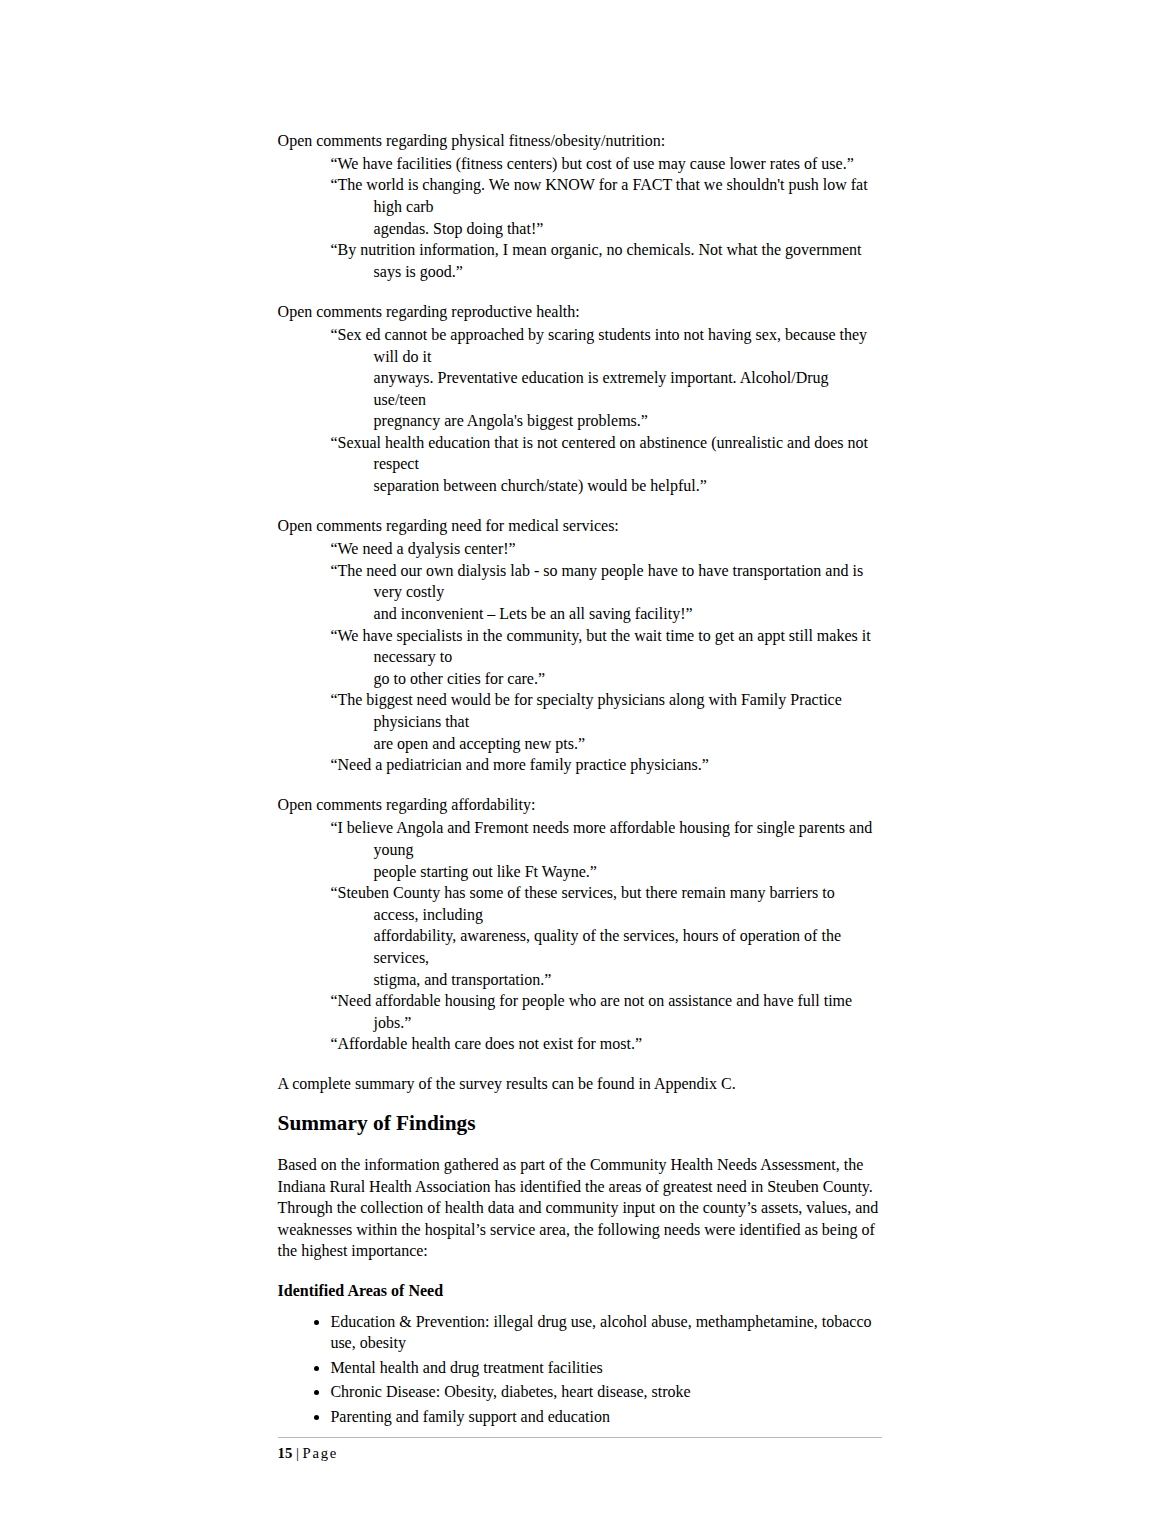Open comments regarding physical fitness/obesity/nutrition:
“We have facilities (fitness centers) but cost of use may cause lower rates of use.”
“The world is changing. We now KNOW for a FACT that we shouldn't push low fat high carb
agendas. Stop doing that!”
“By nutrition information, I mean organic, no chemicals. Not what the government says is good.”
Open comments regarding reproductive health:
“Sex ed cannot be approached by scaring students into not having sex, because they will do it
anyways. Preventative education is extremely important. Alcohol/Drug use/teen
pregnancy are Angola's biggest problems.”
“Sexual health education that is not centered on abstinence (unrealistic and does not respect
separation between church/state) would be helpful.”
Open comments regarding need for medical services:
“We need a dyalysis center!”
“The need our own dialysis lab - so many people have to have transportation and is very costly
and inconvenient – Lets be an all saving facility!”
“We have specialists in the community, but the wait time to get an appt still makes it necessary to
go to other cities for care.”
“The biggest need would be for specialty physicians along with Family Practice physicians that
are open and accepting new pts.”
“Need a pediatrician and more family practice physicians.”
Open comments regarding affordability:
“I believe Angola and Fremont needs more affordable housing for single parents and young
people starting out like Ft Wayne.”
“Steuben County has some of these services, but there remain many barriers to access, including
affordability, awareness, quality of the services, hours of operation of the services,
stigma, and transportation.”
“Need affordable housing for people who are not on assistance and have full time jobs.”
“Affordable health care does not exist for most.”
A complete summary of the survey results can be found in Appendix C.
Summary of Findings
Based on the information gathered as part of the Community Health Needs Assessment, the Indiana Rural Health Association has identified the areas of greatest need in Steuben County. Through the collection of health data and community input on the county’s assets, values, and weaknesses within the hospital’s service area, the following needs were identified as being of the highest importance:
Identified Areas of Need
Education & Prevention: illegal drug use, alcohol abuse, methamphetamine, tobacco use, obesity
Mental health and drug treatment facilities
Chronic Disease: Obesity, diabetes, heart disease, stroke
Parenting and family support and education
15 | Page